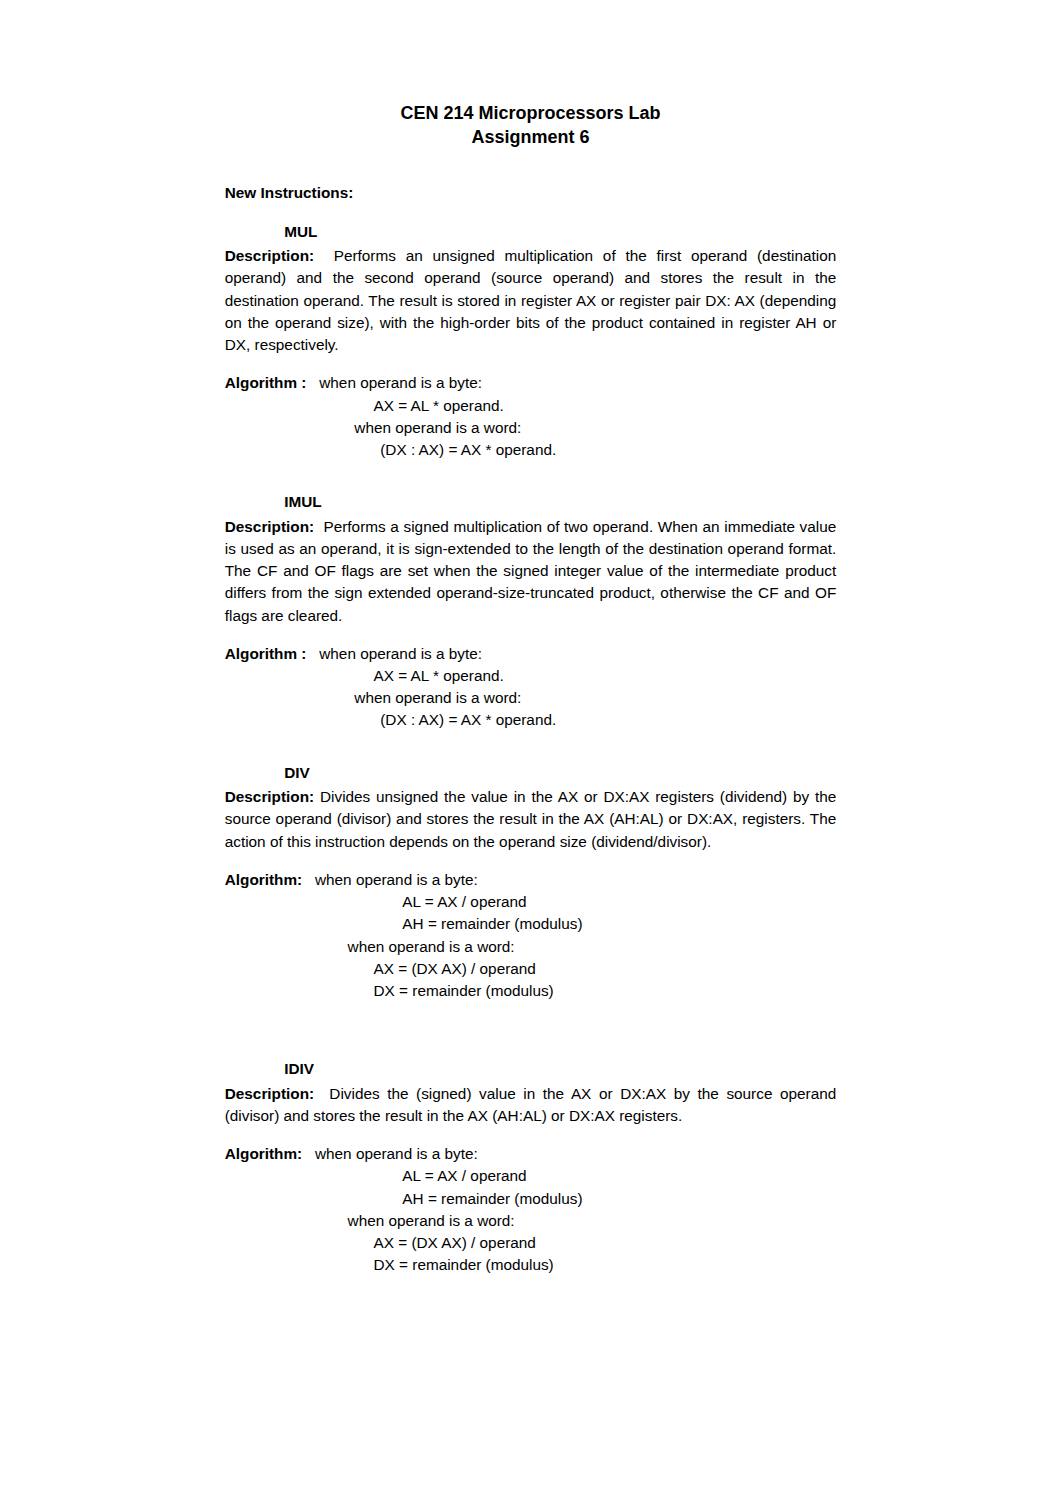CEN 214 Microprocessors Lab Assignment 6
New Instructions:
MUL
Description: Performs an unsigned multiplication of the first operand (destination operand) and the second operand (source operand) and stores the result in the destination operand. The result is stored in register AX or register pair DX: AX (depending on the operand size), with the high-order bits of the product contained in register AH or DX, respectively.
Algorithm : when operand is a byte:
AX = AL * operand.
when operand is a word:
(DX : AX) = AX * operand.
IMUL
Description: Performs a signed multiplication of two operand. When an immediate value is used as an operand, it is sign-extended to the length of the destination operand format. The CF and OF flags are set when the signed integer value of the intermediate product differs from the sign extended operand-size-truncated product, otherwise the CF and OF flags are cleared.
Algorithm : when operand is a byte:
AX = AL * operand.
when operand is a word:
(DX : AX) = AX * operand.
DIV
Description: Divides unsigned the value in the AX or DX:AX registers (dividend) by the source operand (divisor) and stores the result in the AX (AH:AL) or DX:AX, registers. The action of this instruction depends on the operand size (dividend/divisor).
Algorithm: when operand is a byte:
AL = AX / operand
AH = remainder (modulus)
when operand is a word:
AX = (DX AX) / operand
DX = remainder (modulus)
IDIV
Description: Divides the (signed) value in the AX or DX:AX by the source operand (divisor) and stores the result in the AX (AH:AL) or DX:AX registers.
Algorithm: when operand is a byte:
AL = AX / operand
AH = remainder (modulus)
when operand is a word:
AX = (DX AX) / operand
DX = remainder (modulus)